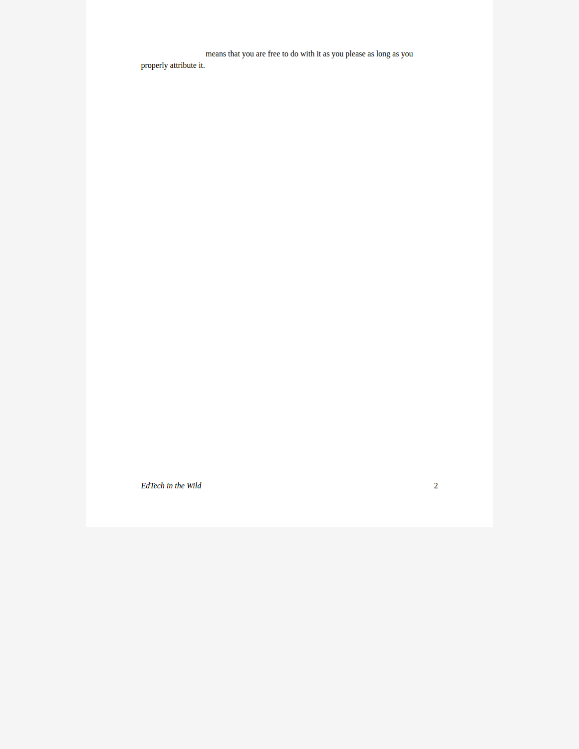means that you are free to do with it as you please as long as you properly attribute it.
EdTech in the Wild 2